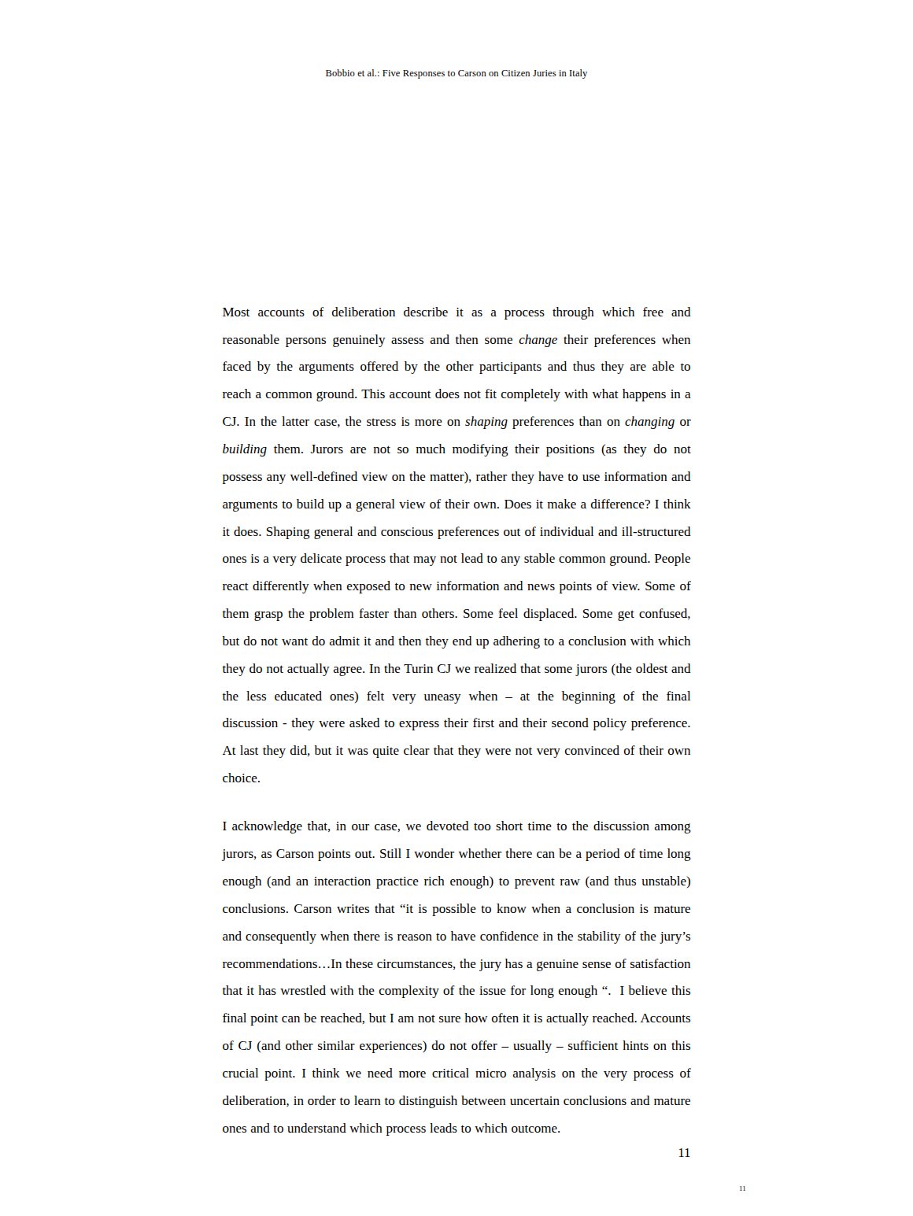Bobbio et al.: Five Responses to Carson on Citizen Juries in Italy
Most accounts of deliberation describe it as a process through which free and reasonable persons genuinely assess and then some change their preferences when faced by the arguments offered by the other participants and thus they are able to reach a common ground. This account does not fit completely with what happens in a CJ. In the latter case, the stress is more on shaping preferences than on changing or building them. Jurors are not so much modifying their positions (as they do not possess any well-defined view on the matter), rather they have to use information and arguments to build up a general view of their own. Does it make a difference? I think it does. Shaping general and conscious preferences out of individual and ill-structured ones is a very delicate process that may not lead to any stable common ground. People react differently when exposed to new information and news points of view. Some of them grasp the problem faster than others. Some feel displaced. Some get confused, but do not want do admit it and then they end up adhering to a conclusion with which they do not actually agree. In the Turin CJ we realized that some jurors (the oldest and the less educated ones) felt very uneasy when – at the beginning of the final discussion - they were asked to express their first and their second policy preference. At last they did, but it was quite clear that they were not very convinced of their own choice.
I acknowledge that, in our case, we devoted too short time to the discussion among jurors, as Carson points out. Still I wonder whether there can be a period of time long enough (and an interaction practice rich enough) to prevent raw (and thus unstable) conclusions. Carson writes that “it is possible to know when a conclusion is mature and consequently when there is reason to have confidence in the stability of the jury’s recommendations…In these circumstances, the jury has a genuine sense of satisfaction that it has wrestled with the complexity of the issue for long enough “. I believe this final point can be reached, but I am not sure how often it is actually reached. Accounts of CJ (and other similar experiences) do not offer – usually – sufficient hints on this crucial point. I think we need more critical micro analysis on the very process of deliberation, in order to learn to distinguish between uncertain conclusions and mature ones and to understand which process leads to which outcome.
11
11